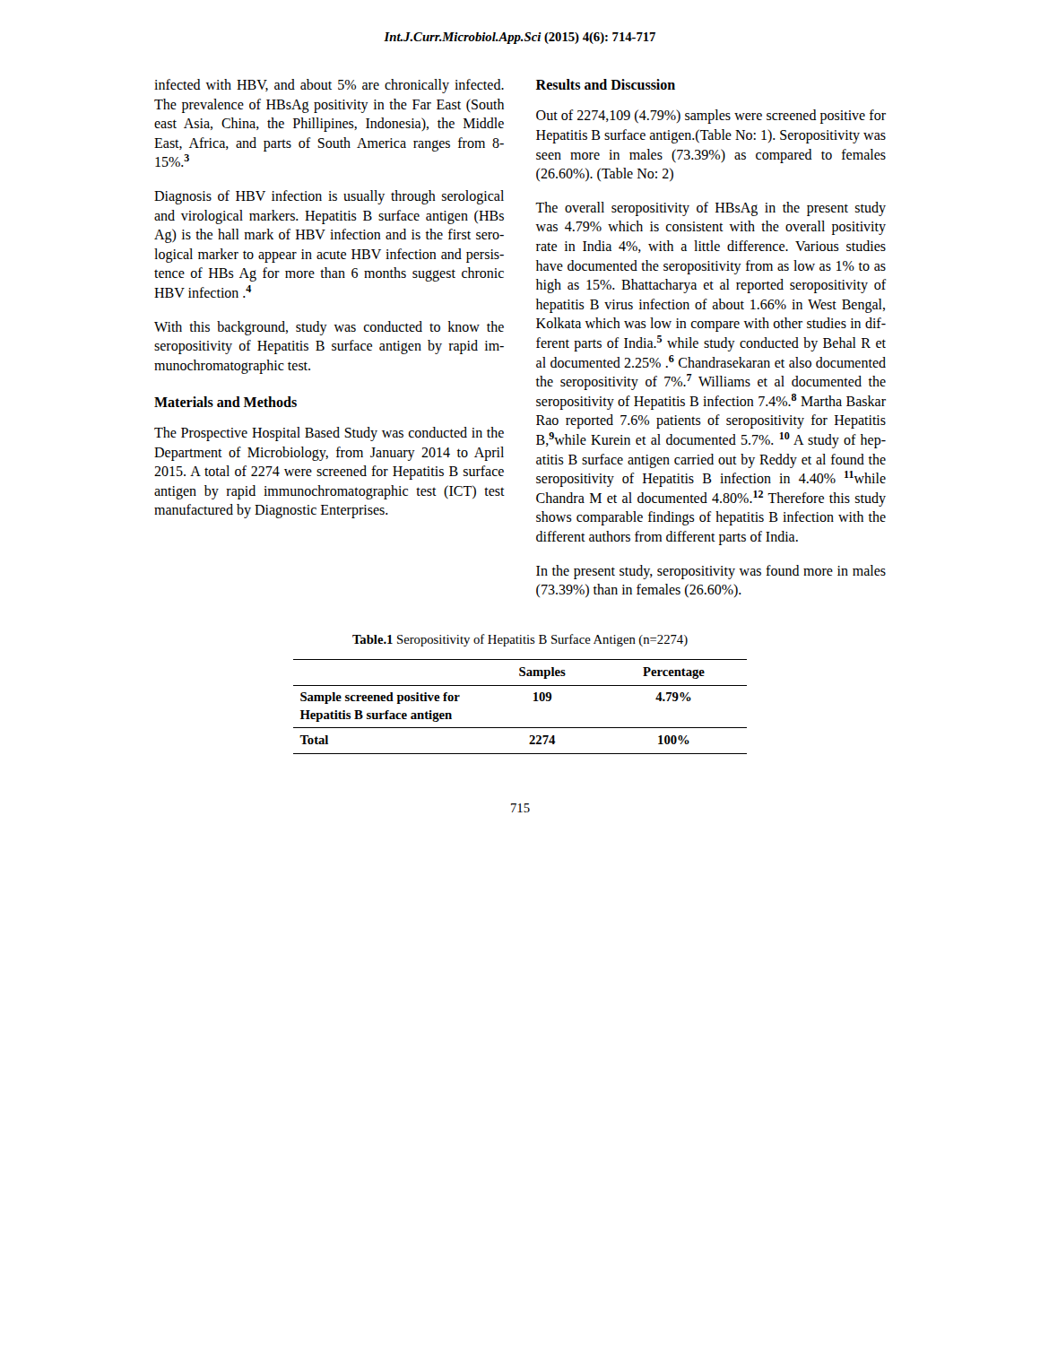Int.J.Curr.Microbiol.App.Sci (2015) 4(6): 714-717
infected with HBV, and about 5% are chronically infected. The prevalence of HBsAg positivity in the Far East (South east Asia, China, the Phillipines, Indonesia), the Middle East, Africa, and parts of South America ranges from 8-15%.3
Diagnosis of HBV infection is usually through serological and virological markers. Hepatitis B surface antigen (HBs Ag) is the hall mark of HBV infection and is the first serological marker to appear in acute HBV infection and persistence of HBs Ag for more than 6 months suggest chronic HBV infection .4
With this background, study was conducted to know the seropositivity of Hepatitis B surface antigen by rapid immunochromatographic test.
Materials and Methods
The Prospective Hospital Based Study was conducted in the Department of Microbiology, from January 2014 to April 2015. A total of 2274 were screened for Hepatitis B surface antigen by rapid immunochromatographic test (ICT) test manufactured by Diagnostic Enterprises.
Results and Discussion
Out of 2274,109 (4.79%) samples were screened positive for Hepatitis B surface antigen.(Table No: 1). Seropositivity was seen more in males (73.39%) as compared to females (26.60%). (Table No: 2)
The overall seropositivity of HBsAg in the present study was 4.79% which is consistent with the overall positivity rate in India 4%, with a little difference. Various studies have documented the seropositivity from as low as 1% to as high as 15%. Bhattacharya et al reported seropositivity of hepatitis B virus infection of about 1.66% in West Bengal, Kolkata which was low in compare with other studies in different parts of India.5 while study conducted by Behal R et al documented 2.25% .6 Chandrasekaran et also documented the seropositivity of 7%.7 Williams et al documented the seropositivity of Hepatitis B infection 7.4%.8 Martha Baskar Rao reported 7.6% patients of seropositivity for Hepatitis B,9while Kurein et al documented 5.7%. 10 A study of hepatitis B surface antigen carried out by Reddy et al found the seropositivity of Hepatitis B infection in 4.40% 11while Chandra M et al documented 4.80%.12 Therefore this study shows comparable findings of hepatitis B infection with the different authors from different parts of India.
In the present study, seropositivity was found more in males (73.39%) than in females (26.60%).
Table.1 Seropositivity of Hepatitis B Surface Antigen (n=2274)
| | Samples | Percentage |
| --- | --- | --- |
| Sample screened positive for Hepatitis B surface antigen | 109 | 4.79% |
| Total | 2274 | 100% |
715